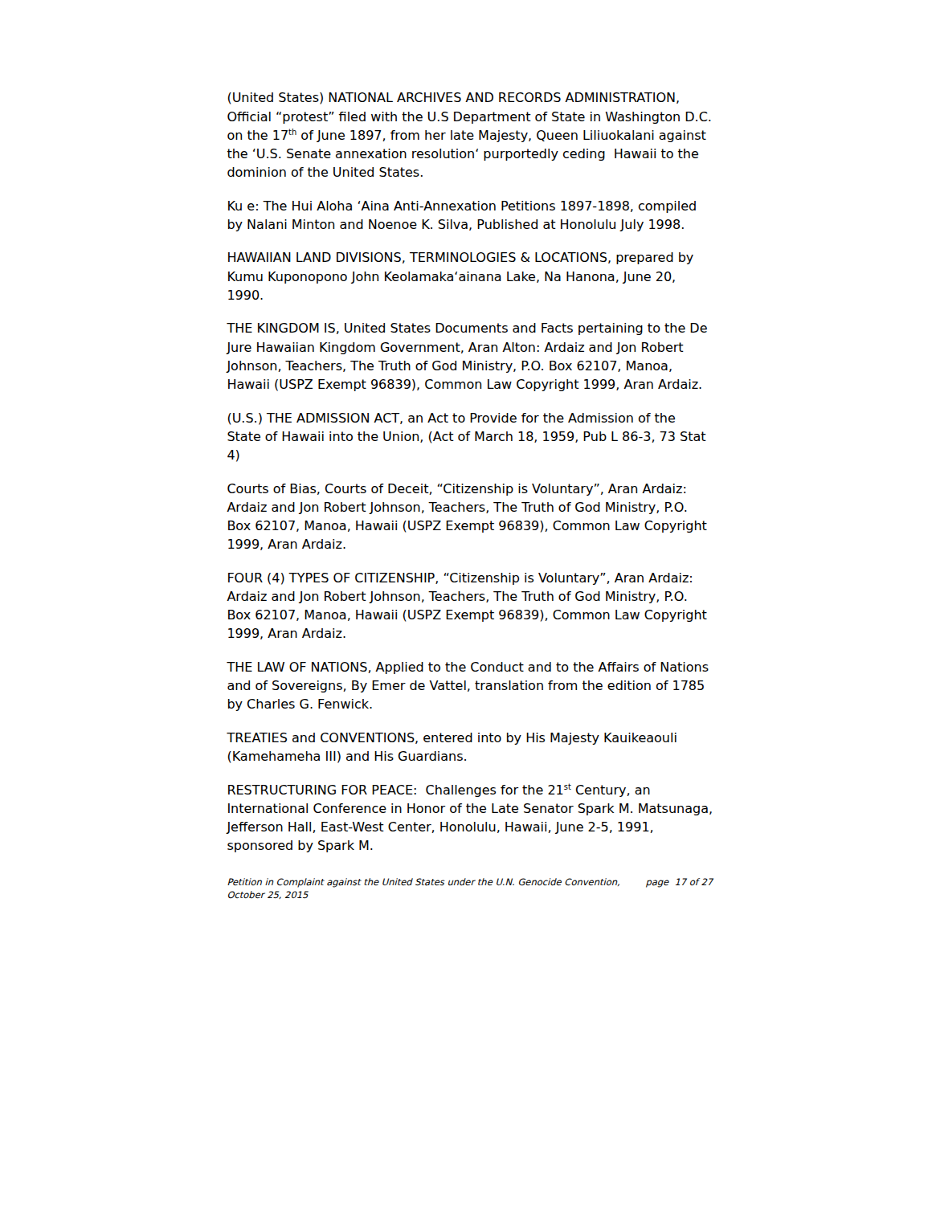(United States) NATIONAL ARCHIVES AND RECORDS ADMINISTRATION, Official “protest” filed with the U.S Department of State in Washington D.C. on the 17th of June 1897, from her late Majesty, Queen Liliuokalani against the ‘U.S. Senate annexation resolution‘ purportedly ceding Hawaii to the dominion of the United States.
Ku e: The Hui Aloha ‘Aina Anti-Annexation Petitions 1897-1898, compiled by Nalani Minton and Noenoe K. Silva, Published at Honolulu July 1998.
HAWAIIAN LAND DIVISIONS, TERMINOLOGIES & LOCATIONS, prepared by Kumu Kuponopono John Keolamaka‘ainana Lake, Na Hanona, June 20, 1990.
THE KINGDOM IS, United States Documents and Facts pertaining to the De Jure Hawaiian Kingdom Government, Aran Alton: Ardaiz and Jon Robert Johnson, Teachers, The Truth of God Ministry, P.O. Box 62107, Manoa, Hawaii (USPZ Exempt 96839), Common Law Copyright 1999, Aran Ardaiz.
(U.S.) THE ADMISSION ACT, an Act to Provide for the Admission of the State of Hawaii into the Union, (Act of March 18, 1959, Pub L 86-3, 73 Stat 4)
Courts of Bias, Courts of Deceit, “Citizenship is Voluntary”, Aran Ardaiz: Ardaiz and Jon Robert Johnson, Teachers, The Truth of God Ministry, P.O. Box 62107, Manoa, Hawaii (USPZ Exempt 96839), Common Law Copyright 1999, Aran Ardaiz.
FOUR (4) TYPES OF CITIZENSHIP, “Citizenship is Voluntary”, Aran Ardaiz: Ardaiz and Jon Robert Johnson, Teachers, The Truth of God Ministry, P.O. Box 62107, Manoa, Hawaii (USPZ Exempt 96839), Common Law Copyright 1999, Aran Ardaiz.
THE LAW OF NATIONS, Applied to the Conduct and to the Affairs of Nations and of Sovereigns, By Emer de Vattel, translation from the edition of 1785 by Charles G. Fenwick.
TREATIES and CONVENTIONS, entered into by His Majesty Kauikeaouli (Kamehameha III) and His Guardians.
RESTRUCTURING FOR PEACE: Challenges for the 21st Century, an International Conference in Honor of the Late Senator Spark M. Matsunaga, Jefferson Hall, East-West Center, Honolulu, Hawaii, June 2-5, 1991, sponsored by Spark M.
Petition in Complaint against the United States under the U.N. Genocide Convention, October 25, 2015 page 17 of 27